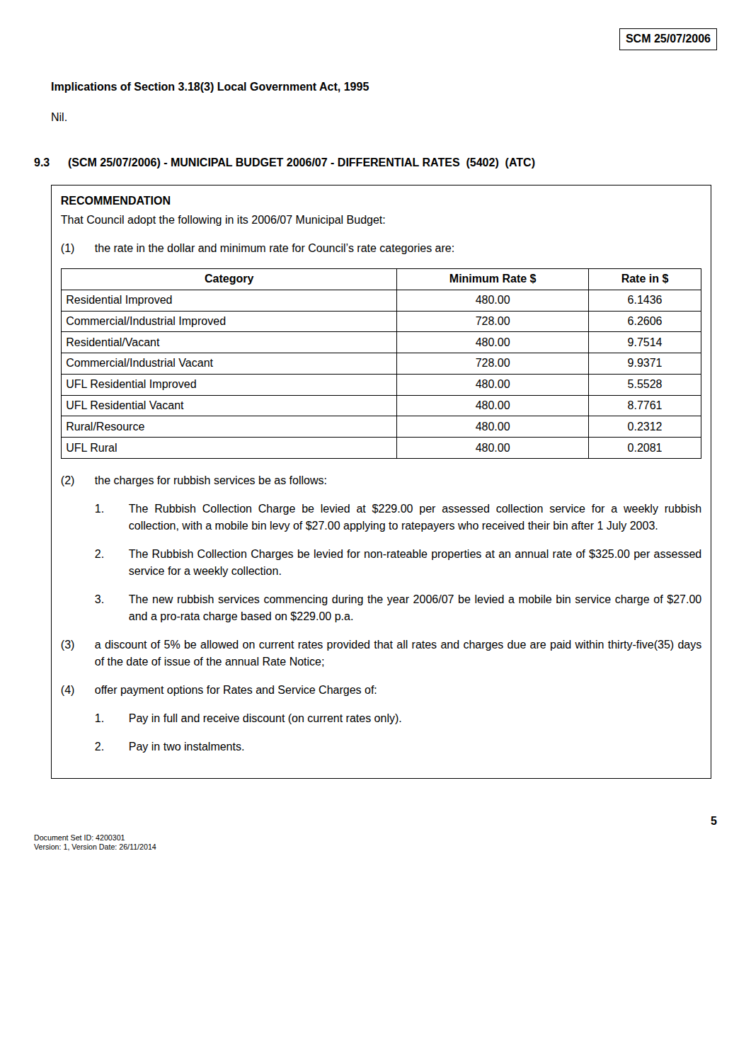SCM 25/07/2006
Implications of Section 3.18(3) Local Government Act, 1995
Nil.
9.3
(SCM 25/07/2006) - MUNICIPAL BUDGET 2006/07 - DIFFERENTIAL RATES (5402) (ATC)
RECOMMENDATION
That Council adopt the following in its 2006/07 Municipal Budget:
(1) the rate in the dollar and minimum rate for Council’s rate categories are:
| Category | Minimum Rate $ | Rate in $ |
| --- | --- | --- |
| Residential Improved | 480.00 | 6.1436 |
| Commercial/Industrial Improved | 728.00 | 6.2606 |
| Residential/Vacant | 480.00 | 9.7514 |
| Commercial/Industrial Vacant | 728.00 | 9.9371 |
| UFL Residential Improved | 480.00 | 5.5528 |
| UFL Residential Vacant | 480.00 | 8.7761 |
| Rural/Resource | 480.00 | 0.2312 |
| UFL Rural | 480.00 | 0.2081 |
(2) the charges for rubbish services be as follows:
1. The Rubbish Collection Charge be levied at $229.00 per assessed collection service for a weekly rubbish collection, with a mobile bin levy of $27.00 applying to ratepayers who received their bin after 1 July 2003.
2. The Rubbish Collection Charges be levied for non-rateable properties at an annual rate of $325.00 per assessed service for a weekly collection.
3. The new rubbish services commencing during the year 2006/07 be levied a mobile bin service charge of $27.00 and a pro-rata charge based on $229.00 p.a.
(3) a discount of 5% be allowed on current rates provided that all rates and charges due are paid within thirty-five(35) days of the date of issue of the annual Rate Notice;
(4) offer payment options for Rates and Service Charges of:
1. Pay in full and receive discount (on current rates only).
2. Pay in two instalments.
5
Document Set ID: 4200301
Version: 1, Version Date: 26/11/2014